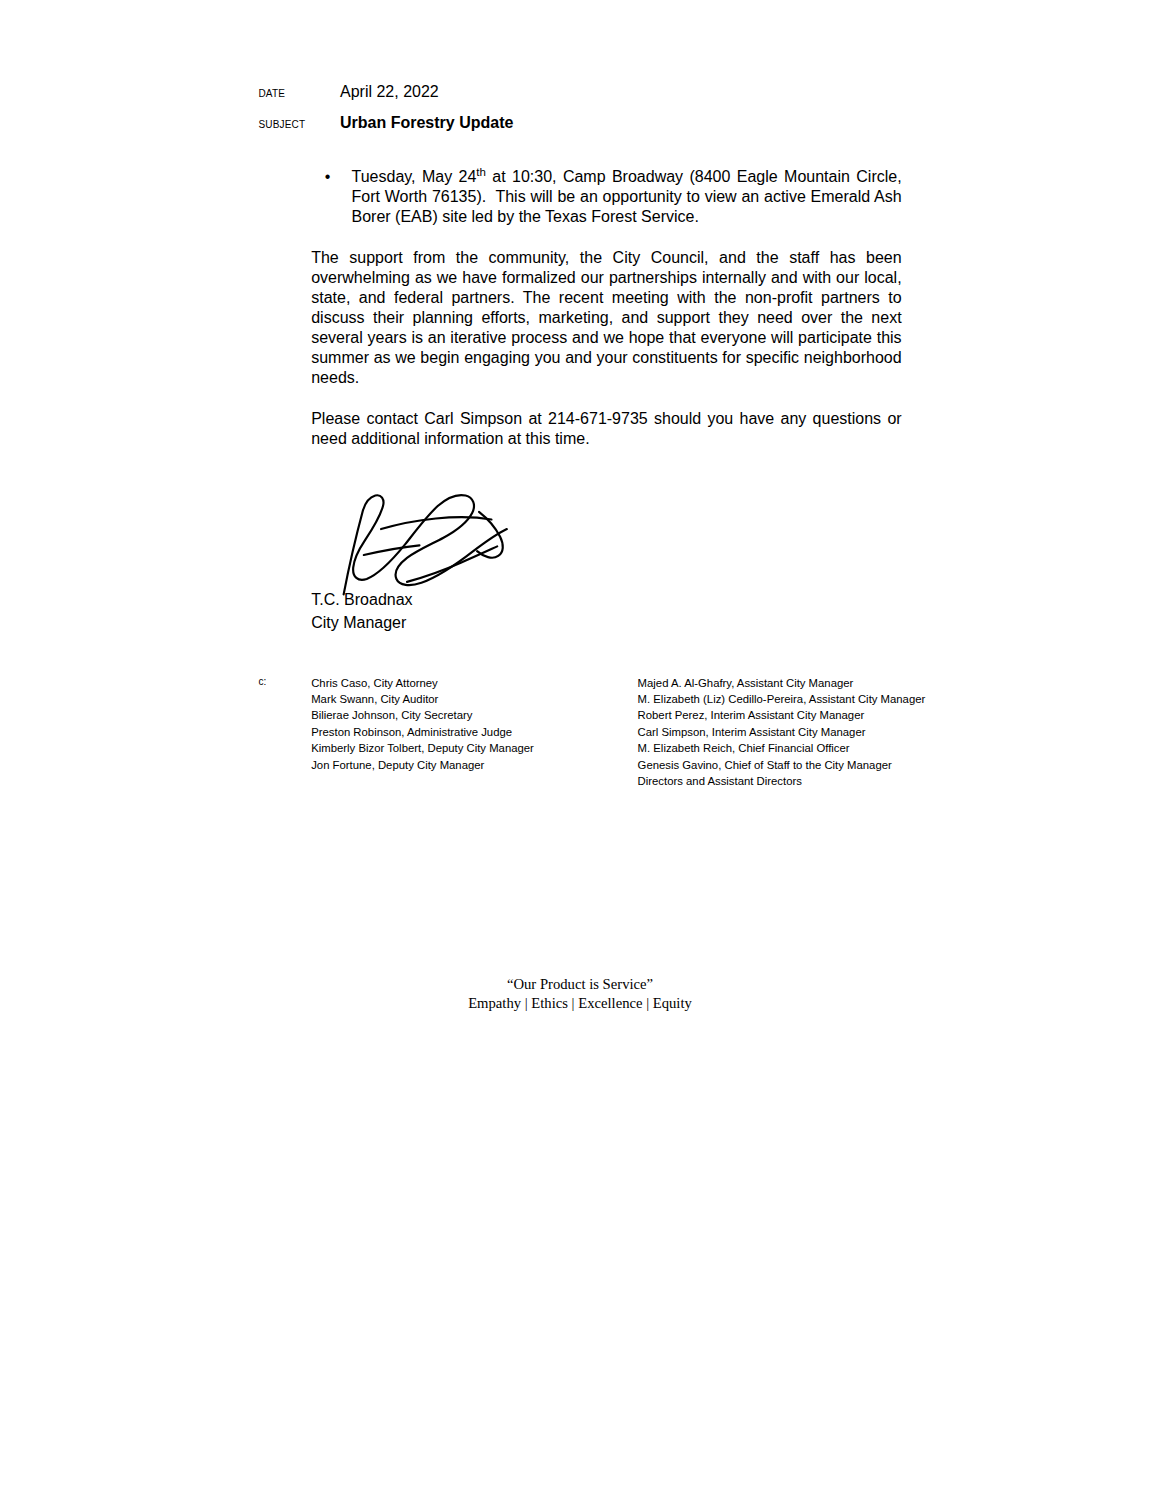Date April 22, 2022
Subject Urban Forestry Update
Tuesday, May 24th at 10:30, Camp Broadway (8400 Eagle Mountain Circle, Fort Worth 76135). This will be an opportunity to view an active Emerald Ash Borer (EAB) site led by the Texas Forest Service.
The support from the community, the City Council, and the staff has been overwhelming as we have formalized our partnerships internally and with our local, state, and federal partners. The recent meeting with the non-profit partners to discuss their planning efforts, marketing, and support they need over the next several years is an iterative process and we hope that everyone will participate this summer as we begin engaging you and your constituents for specific neighborhood needs.
Please contact Carl Simpson at 214-671-9735 should you have any questions or need additional information at this time.
T.C. Broadnax
City Manager
c:
Chris Caso, City Attorney
Mark Swann, City Auditor
Bilierae Johnson, City Secretary
Preston Robinson, Administrative Judge
Kimberly Bizor Tolbert, Deputy City Manager
Jon Fortune, Deputy City Manager
Majed A. Al-Ghafry, Assistant City Manager
M. Elizabeth (Liz) Cedillo-Pereira, Assistant City Manager
Robert Perez, Interim Assistant City Manager
Carl Simpson, Interim Assistant City Manager
M. Elizabeth Reich, Chief Financial Officer
Genesis Gavino, Chief of Staff to the City Manager
Directors and Assistant Directors
“Our Product is Service”
Empathy | Ethics | Excellence | Equity